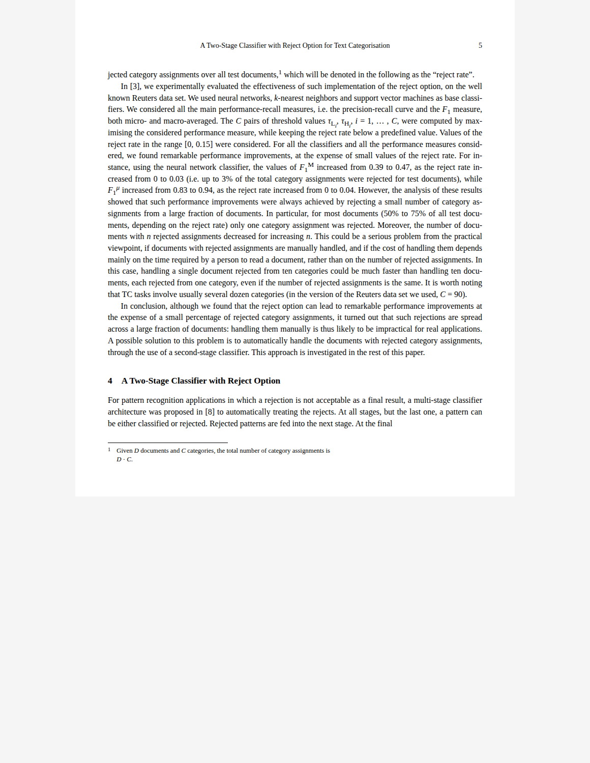A Two-Stage Classifier with Reject Option for Text Categorisation 5
jected category assignments over all test documents,1 which will be denoted in the following as the “reject rate”.
In [3], we experimentally evaluated the effectiveness of such implementation of the reject option, on the well known Reuters data set. We used neural networks, k-nearest neighbors and support vector machines as base classifiers. We considered all the main performance-recall measures, i.e. the precision-recall curve and the F1 measure, both micro- and macro-averaged. The C pairs of threshold values τLi, τHi, i = 1, … , C, were computed by maximising the considered performance measure, while keeping the reject rate below a predefined value. Values of the reject rate in the range [0, 0.15] were considered. For all the classifiers and all the performance measures considered, we found remarkable performance improvements, at the expense of small values of the reject rate. For instance, using the neural network classifier, the values of F1M increased from 0.39 to 0.47, as the reject rate increased from 0 to 0.03 (i.e. up to 3% of the total category assignments were rejected for test documents), while F1μ increased from 0.83 to 0.94, as the reject rate increased from 0 to 0.04. However, the analysis of these results showed that such performance improvements were always achieved by rejecting a small number of category assignments from a large fraction of documents. In particular, for most documents (50% to 75% of all test documents, depending on the reject rate) only one category assignment was rejected. Moreover, the number of documents with n rejected assignments decreased for increasing n. This could be a serious problem from the practical viewpoint, if documents with rejected assignments are manually handled, and if the cost of handling them depends mainly on the time required by a person to read a document, rather than on the number of rejected assignments. In this case, handling a single document rejected from ten categories could be much faster than handling ten documents, each rejected from one category, even if the number of rejected assignments is the same. It is worth noting that TC tasks involve usually several dozen categories (in the version of the Reuters data set we used, C = 90).
In conclusion, although we found that the reject option can lead to remarkable performance improvements at the expense of a small percentage of rejected category assignments, it turned out that such rejections are spread across a large fraction of documents: handling them manually is thus likely to be impractical for real applications. A possible solution to this problem is to automatically handle the documents with rejected category assignments, through the use of a second-stage classifier. This approach is investigated in the rest of this paper.
4 A Two-Stage Classifier with Reject Option
For pattern recognition applications in which a rejection is not acceptable as a final result, a multi-stage classifier architecture was proposed in [8] to automatically treating the rejects. At all stages, but the last one, a pattern can be either classified or rejected. Rejected patterns are fed into the next stage. At the final
1 Given D documents and C categories, the total number of category assignments is D · C.